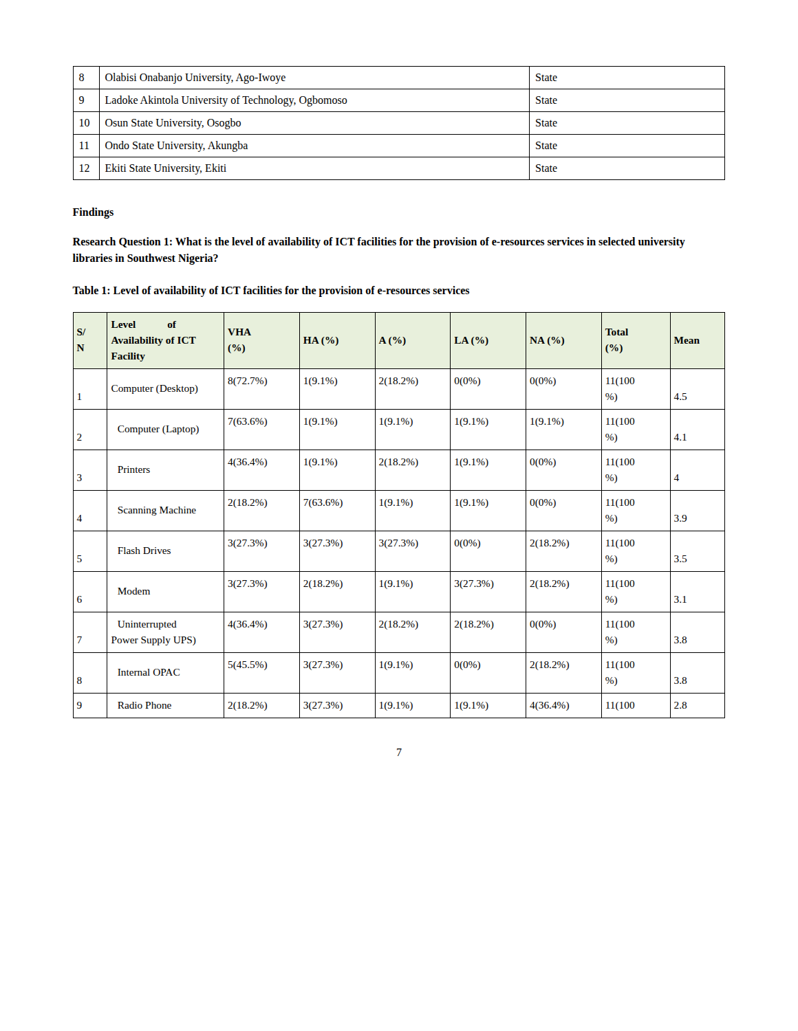| 8 | Olabisi Onabanjo University, Ago-Iwoye | State |
| 9 | Ladoke Akintola University of Technology, Ogbomoso | State |
| 10 | Osun State University, Osogbo | State |
| 11 | Ondo State University, Akungba | State |
| 12 | Ekiti State University, Ekiti | State |
Findings
Research Question 1: What is the level of availability of ICT facilities for the provision of e-resources services in selected university libraries in Southwest Nigeria?
Table 1: Level of availability of ICT facilities for the provision of e-resources services
| S/ N | Level of Availability of ICT Facility | VHA (%) | HA (%) | A (%) | LA (%) | NA (%) | Total (%) | Mean |
| --- | --- | --- | --- | --- | --- | --- | --- | --- |
| 1 | Computer (Desktop) | 8(72.7%) | 1(9.1%) | 2(18.2%) | 0(0%) | 0(0%) | 11(100 %) | 4.5 |
| 2 | Computer (Laptop) | 7(63.6%) | 1(9.1%) | 1(9.1%) | 1(9.1%) | 1(9.1%) | 11(100 %) | 4.1 |
| 3 | Printers | 4(36.4%) | 1(9.1%) | 2(18.2%) | 1(9.1%) | 0(0%) | 11(100 %) | 4 |
| 4 | Scanning Machine | 2(18.2%) | 7(63.6%) | 1(9.1%) | 1(9.1%) | 0(0%) | 11(100 %) | 3.9 |
| 5 | Flash Drives | 3(27.3%) | 3(27.3%) | 3(27.3%) | 0(0%) | 2(18.2%) | 11(100 %) | 3.5 |
| 6 | Modem | 3(27.3%) | 2(18.2%) | 1(9.1%) | 3(27.3%) | 2(18.2%) | 11(100 %) | 3.1 |
| 7 | Uninterrupted Power Supply UPS) | 4(36.4%) | 3(27.3%) | 2(18.2%) | 2(18.2%) | 0(0%) | 11(100 %) | 3.8 |
| 8 | Internal OPAC | 5(45.5%) | 3(27.3%) | 1(9.1%) | 0(0%) | 2(18.2%) | 11(100 %) | 3.8 |
| 9 | Radio Phone | 2(18.2%) | 3(27.3%) | 1(9.1%) | 1(9.1%) | 4(36.4%) | 11(100 | 2.8 |
7